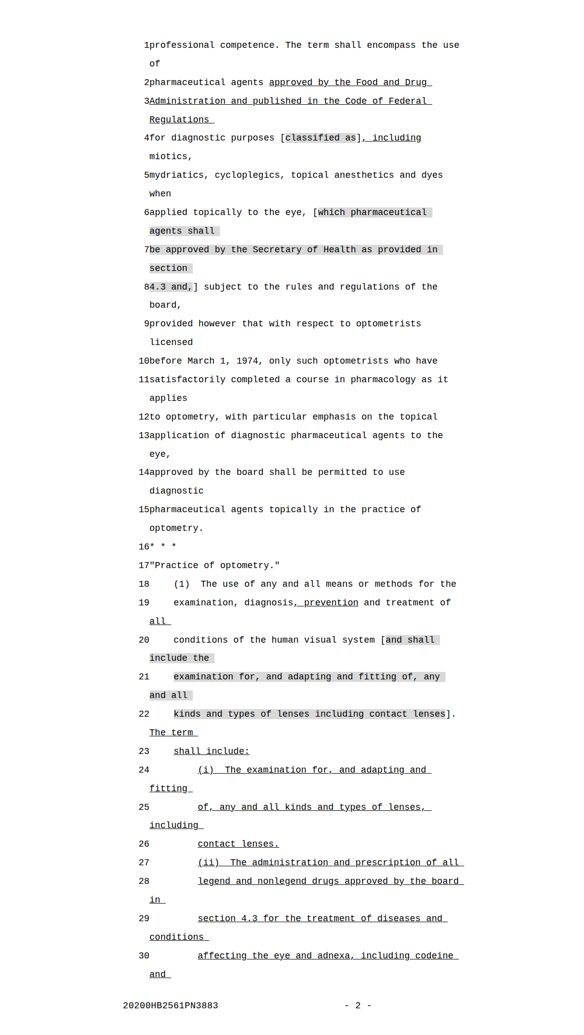| 1 | professional competence. The term shall encompass the use of |
| 2 | pharmaceutical agents approved by the Food and Drug |
| 3 | Administration and published in the Code of Federal Regulations |
| 4 | for diagnostic purposes [ classified as ] , including miotics, |
| 5 | mydriatics, cycloplegics, topical anesthetics and dyes when |
| 6 | applied topically to the eye, [ which pharmaceutical agents shall |
| 7 | be approved by the Secretary of Health as provided in section |
| 8 | 4.3 and, ] subject to the rules and regulations of the board, |
| 9 | provided however that with respect to optometrists licensed |
| 10 | before March 1, 1974, only such optometrists who have |
| 11 | satisfactorily completed a course in pharmacology as it applies |
| 12 | to optometry, with particular emphasis on the topical |
| 13 | application of diagnostic pharmaceutical agents to the eye, |
| 14 | approved by the board shall be permitted to use diagnostic |
| 15 | pharmaceutical agents topically in the practice of optometry. |
| 16 | * * * |
| 17 | "Practice of optometry." |
| 18 | (1) The use of any and all means or methods for the |
| 19 | examination, diagnosis , prevention and treatment of all |
| 20 | conditions of the human visual system [ and shall include the |
| 21 | examination for, and adapting and fitting of, any and all |
| 22 | kinds and types of lenses including contact lenses ]. The term |
| 23 | shall include: |
| 24 | (i) The examination for, and adapting and fitting |
| 25 | of, any and all kinds and types of lenses, including |
| 26 | contact lenses. |
| 27 | (ii) The administration and prescription of all |
| 28 | legend and nonlegend drugs approved by the board in |
| 29 | section 4.3 for the treatment of diseases and conditions |
| 30 | affecting the eye and adnexa, including codeine and |
20200HB2561PN3883- 2 -